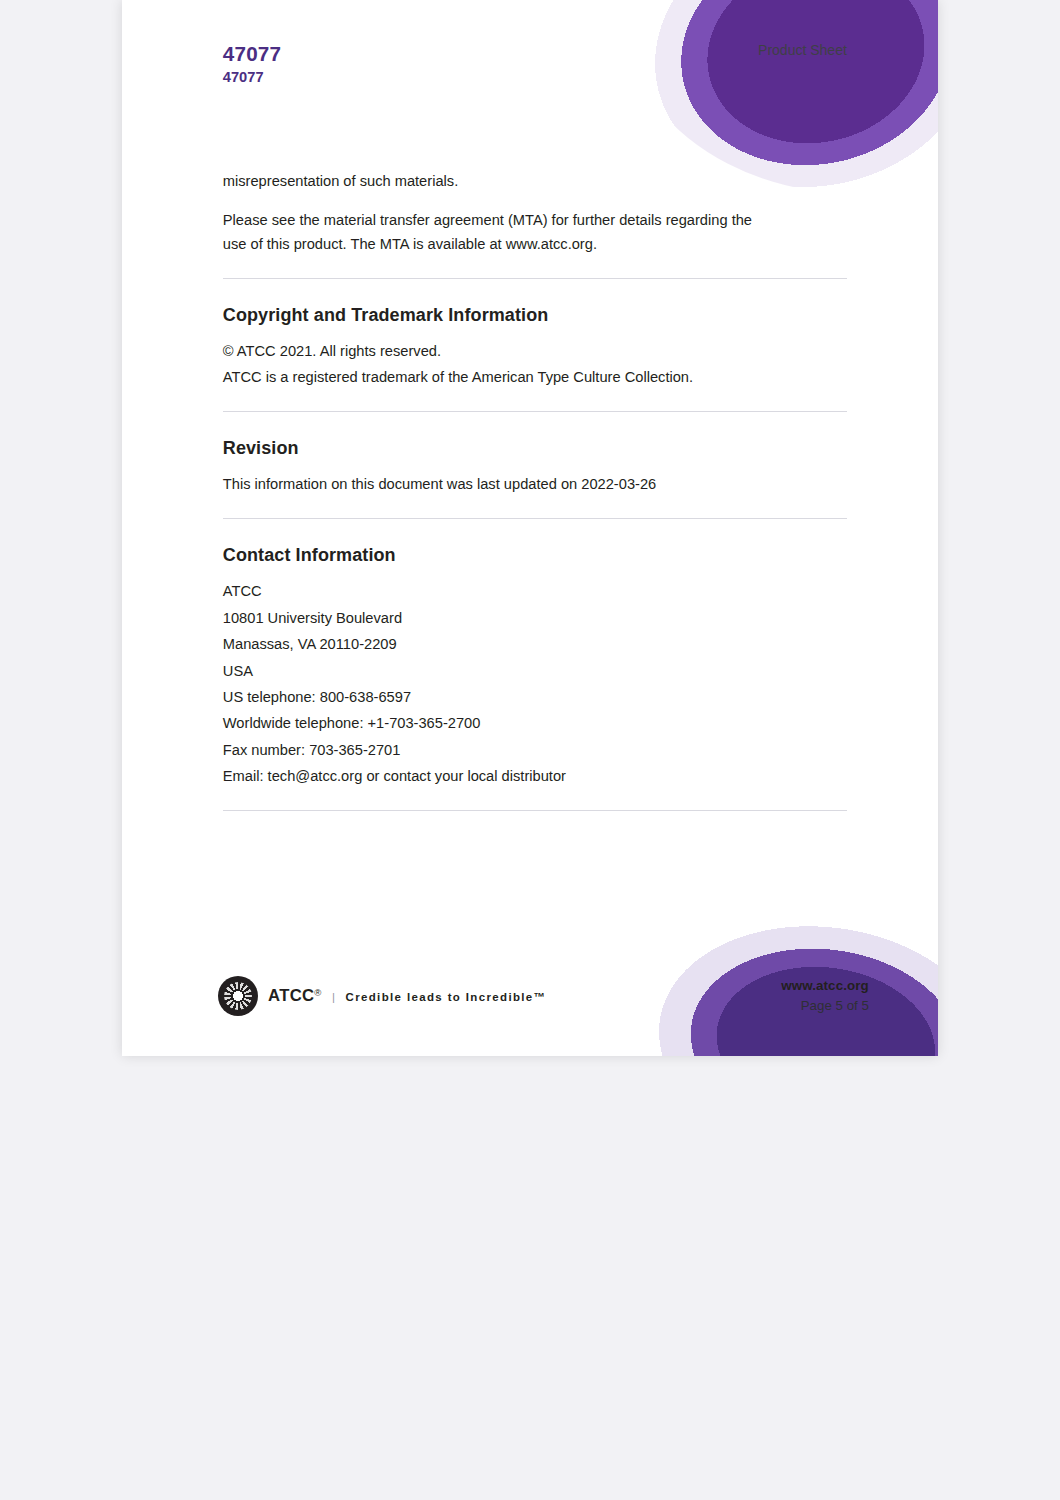47077
47077
Product Sheet
misrepresentation of such materials.
Please see the material transfer agreement (MTA) for further details regarding the use of this product. The MTA is available at www.atcc.org.
Copyright and Trademark Information
© ATCC 2021. All rights reserved.
ATCC is a registered trademark of the American Type Culture Collection.
Revision
This information on this document was last updated on 2022-03-26
Contact Information
ATCC
10801 University Boulevard
Manassas, VA 20110-2209
USA
US telephone: 800-638-6597
Worldwide telephone: +1-703-365-2700
Fax number: 703-365-2701
Email: tech@atcc.org or contact your local distributor
ATCC® | Credible leads to Incredible™
www.atcc.org
Page 5 of 5